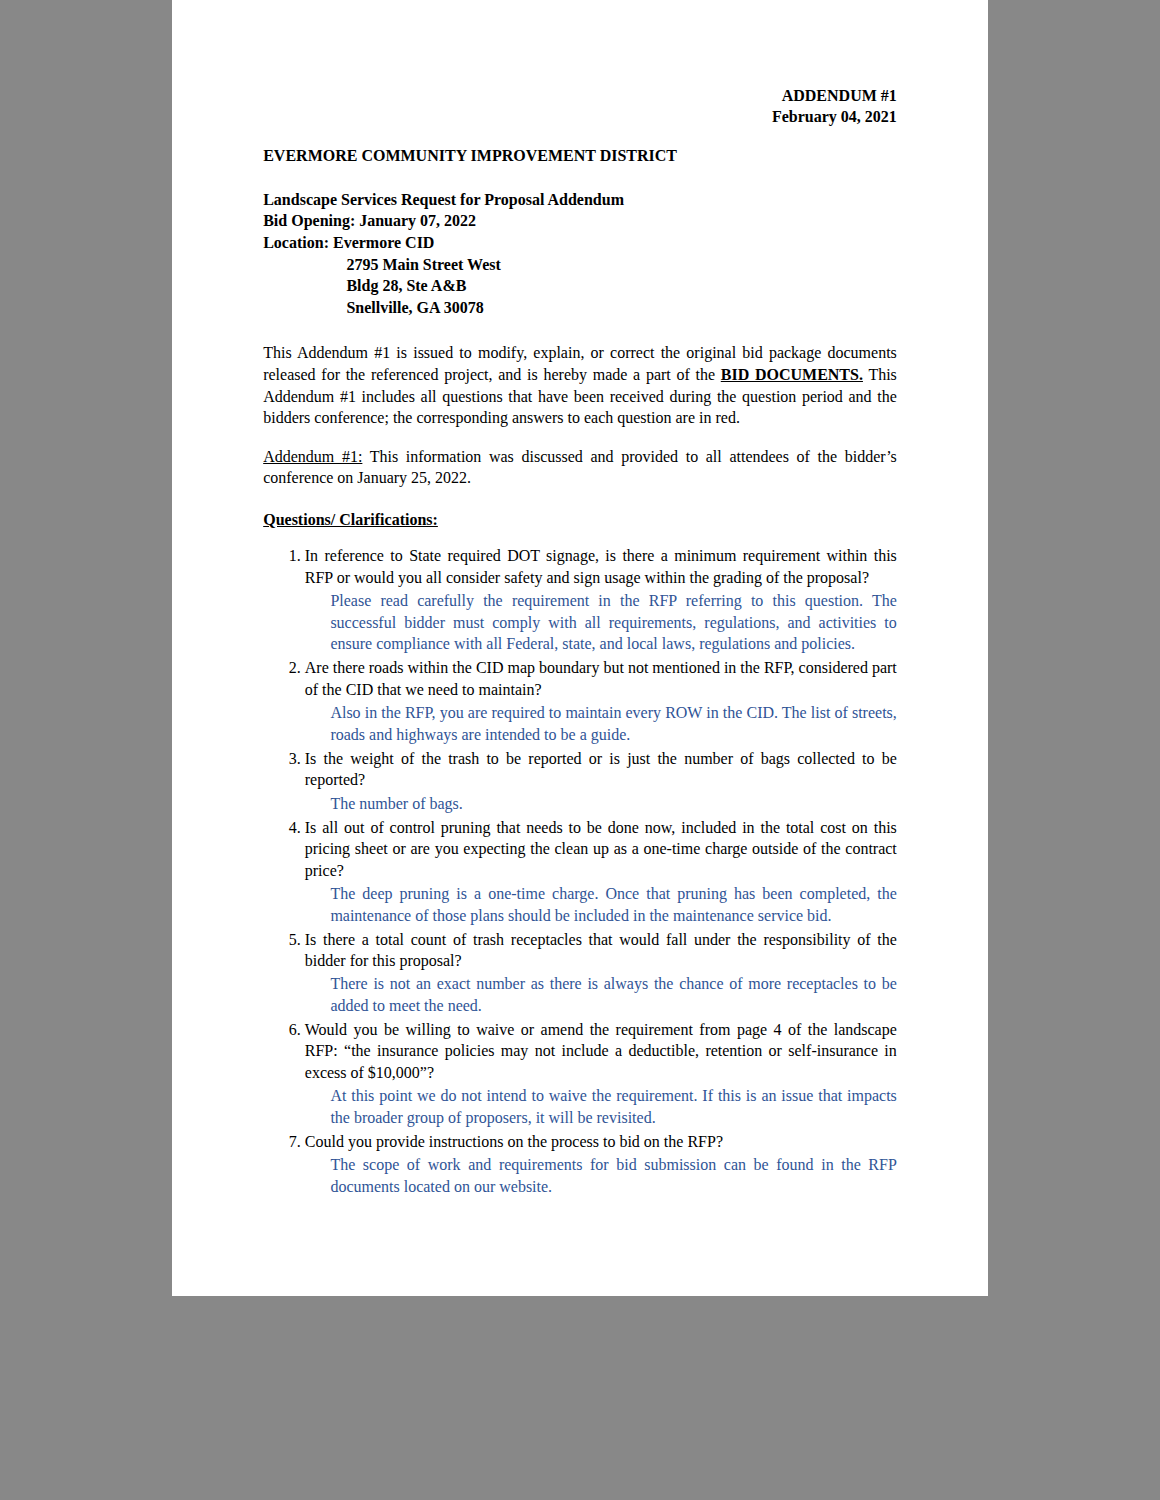ADDENDUM #1
February 04, 2021
EVERMORE COMMUNITY IMPROVEMENT DISTRICT
Landscape Services Request for Proposal Addendum
Bid Opening: January 07, 2022
Location: Evermore CID
2795 Main Street West
Bldg 28, Ste A&B
Snellville, GA 30078
This Addendum #1 is issued to modify, explain, or correct the original bid package documents released for the referenced project, and is hereby made a part of the BID DOCUMENTS. This Addendum #1 includes all questions that have been received during the question period and the bidders conference; the corresponding answers to each question are in red.
Addendum #1: This information was discussed and provided to all attendees of the bidder’s conference on January 25, 2022.
Questions/ Clarifications:
In reference to State required DOT signage, is there a minimum requirement within this RFP or would you all consider safety and sign usage within the grading of the proposal? Please read carefully the requirement in the RFP referring to this question. The successful bidder must comply with all requirements, regulations, and activities to ensure compliance with all Federal, state, and local laws, regulations and policies.
Are there roads within the CID map boundary but not mentioned in the RFP, considered part of the CID that we need to maintain? Also in the RFP, you are required to maintain every ROW in the CID. The list of streets, roads and highways are intended to be a guide.
Is the weight of the trash to be reported or is just the number of bags collected to be reported? The number of bags.
Is all out of control pruning that needs to be done now, included in the total cost on this pricing sheet or are you expecting the clean up as a one-time charge outside of the contract price? The deep pruning is a one-time charge. Once that pruning has been completed, the maintenance of those plans should be included in the maintenance service bid.
Is there a total count of trash receptacles that would fall under the responsibility of the bidder for this proposal? There is not an exact number as there is always the chance of more receptacles to be added to meet the need.
Would you be willing to waive or amend the requirement from page 4 of the landscape RFP: “the insurance policies may not include a deductible, retention or self-insurance in excess of $10,000”? At this point we do not intend to waive the requirement. If this is an issue that impacts the broader group of proposers, it will be revisited.
Could you provide instructions on the process to bid on the RFP? The scope of work and requirements for bid submission can be found in the RFP documents located on our website.